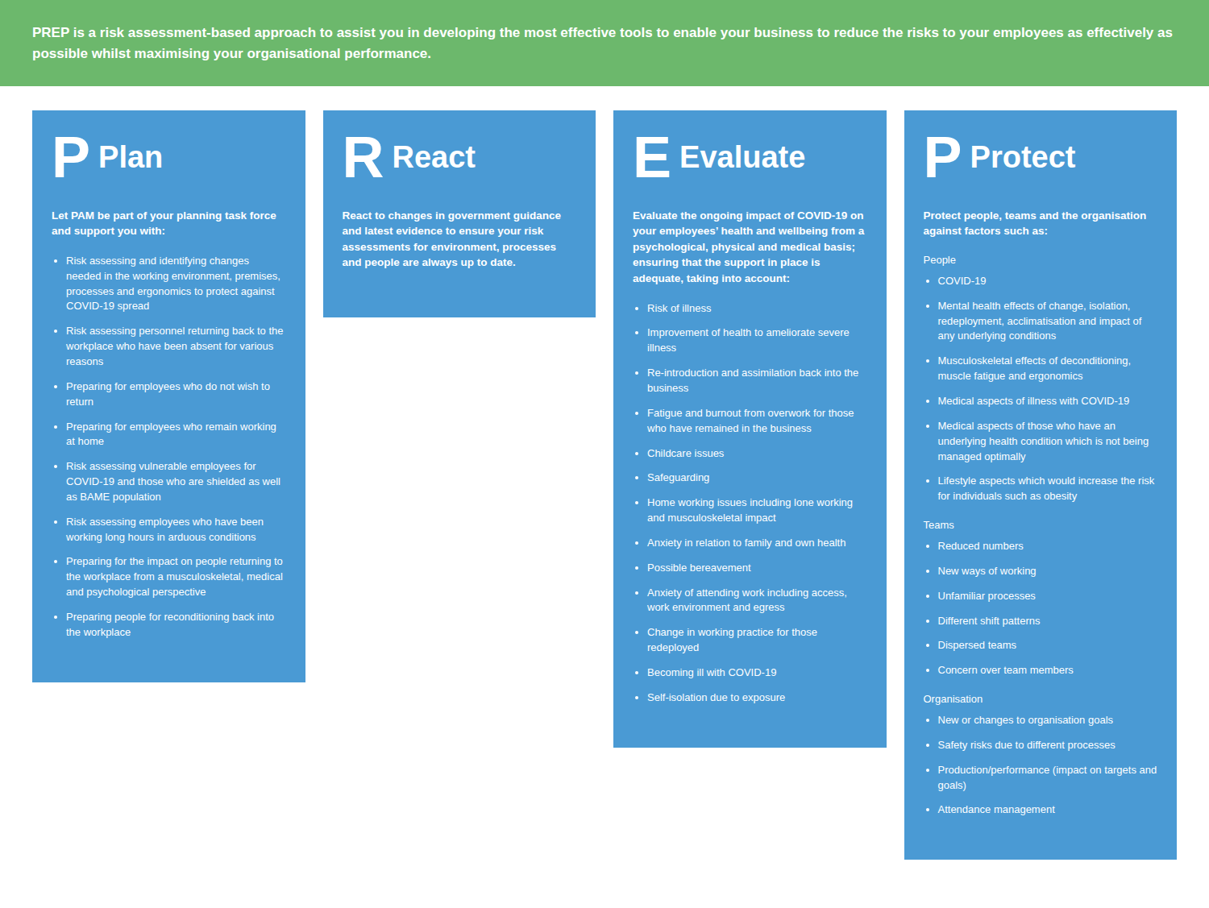PREP is a risk assessment-based approach to assist you in developing the most effective tools to enable your business to reduce the risks to your employees as effectively as possible whilst maximising your organisational performance.
PPlan
Let PAM be part of your planning task force and support you with:
Risk assessing and identifying changes needed in the working environment, premises, processes and ergonomics to protect against COVID-19 spread
Risk assessing personnel returning back to the workplace who have been absent for various reasons
Preparing for employees who do not wish to return
Preparing for employees who remain working at home
Risk assessing vulnerable employees for COVID-19 and those who are shielded as well as BAME population
Risk assessing employees who have been working long hours in arduous conditions
Preparing for the impact on people returning to the workplace from a musculoskeletal, medical and psychological perspective
Preparing people for reconditioning back into the workplace
RReact
React to changes in government guidance and latest evidence to ensure your risk assessments for environment, processes and people are always up to date.
EEvaluate
Evaluate the ongoing impact of COVID-19 on your employees’ health and wellbeing from a psychological, physical and medical basis; ensuring that the support in place is adequate, taking into account:
Risk of illness
Improvement of health to ameliorate severe illness
Re-introduction and assimilation back into the business
Fatigue and burnout from overwork for those who have remained in the business
Childcare issues
Safeguarding
Home working issues including lone working and musculoskeletal impact
Anxiety in relation to family and own health
Possible bereavement
Anxiety of attending work including access, work environment and egress
Change in working practice for those redeployed
Becoming ill with COVID-19
Self-isolation due to exposure
PProtect
Protect people, teams and the organisation against factors such as:
People
COVID-19
Mental health effects of change, isolation, redeployment, acclimatisation and impact of any underlying conditions
Musculoskeletal effects of deconditioning, muscle fatigue and ergonomics
Medical aspects of illness with COVID-19
Medical aspects of those who have an underlying health condition which is not being managed optimally
Lifestyle aspects which would increase the risk for individuals such as obesity
Teams
Reduced numbers
New ways of working
Unfamiliar processes
Different shift patterns
Dispersed teams
Concern over team members
Organisation
New or changes to organisation goals
Safety risks due to different processes
Production/performance (impact on targets and goals)
Attendance management